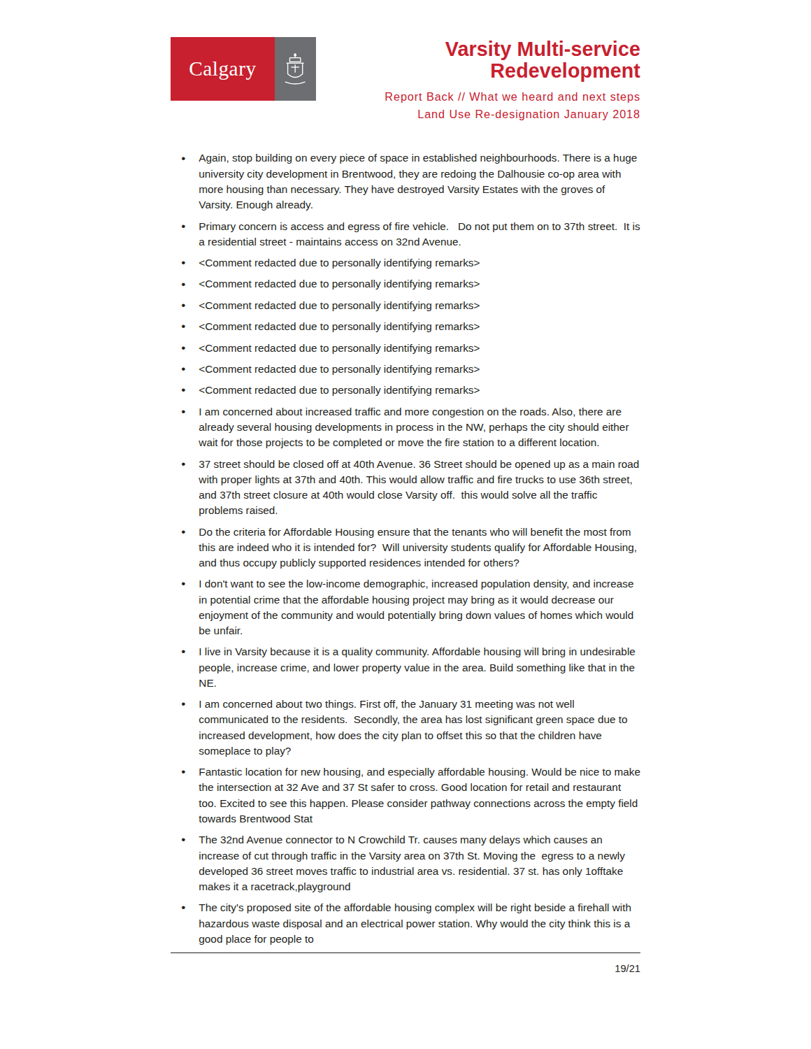Calgary
Varsity Multi-service Redevelopment
Report Back // What we heard and next steps
Land Use Re-designation January 2018
Again, stop building on every piece of space in established neighbourhoods. There is a huge university city development in Brentwood, they are redoing the Dalhousie co-op area with more housing than necessary. They have destroyed Varsity Estates with the groves of Varsity. Enough already.
Primary concern is access and egress of fire vehicle. Do not put them on to 37th street. It is a residential street - maintains access on 32nd Avenue.
<Comment redacted due to personally identifying remarks>
<Comment redacted due to personally identifying remarks>
<Comment redacted due to personally identifying remarks>
<Comment redacted due to personally identifying remarks>
<Comment redacted due to personally identifying remarks>
<Comment redacted due to personally identifying remarks>
<Comment redacted due to personally identifying remarks>
I am concerned about increased traffic and more congestion on the roads. Also, there are already several housing developments in process in the NW, perhaps the city should either wait for those projects to be completed or move the fire station to a different location.
37 street should be closed off at 40th Avenue. 36 Street should be opened up as a main road with proper lights at 37th and 40th. This would allow traffic and fire trucks to use 36th street, and 37th street closure at 40th would close Varsity off. this would solve all the traffic problems raised.
Do the criteria for Affordable Housing ensure that the tenants who will benefit the most from this are indeed who it is intended for? Will university students qualify for Affordable Housing, and thus occupy publicly supported residences intended for others?
I don't want to see the low-income demographic, increased population density, and increase in potential crime that the affordable housing project may bring as it would decrease our enjoyment of the community and would potentially bring down values of homes which would be unfair.
I live in Varsity because it is a quality community. Affordable housing will bring in undesirable people, increase crime, and lower property value in the area. Build something like that in the NE.
I am concerned about two things. First off, the January 31 meeting was not well communicated to the residents. Secondly, the area has lost significant green space due to increased development, how does the city plan to offset this so that the children have someplace to play?
Fantastic location for new housing, and especially affordable housing. Would be nice to make the intersection at 32 Ave and 37 St safer to cross. Good location for retail and restaurant too. Excited to see this happen. Please consider pathway connections across the empty field towards Brentwood Stat
The 32nd Avenue connector to N Crowchild Tr. causes many delays which causes an increase of cut through traffic in the Varsity area on 37th St. Moving the egress to a newly developed 36 street moves traffic to industrial area vs. residential. 37 st. has only 1offtake makes it a racetrack,playground
The city's proposed site of the affordable housing complex will be right beside a firehall with hazardous waste disposal and an electrical power station. Why would the city think this is a good place for people to
19/21